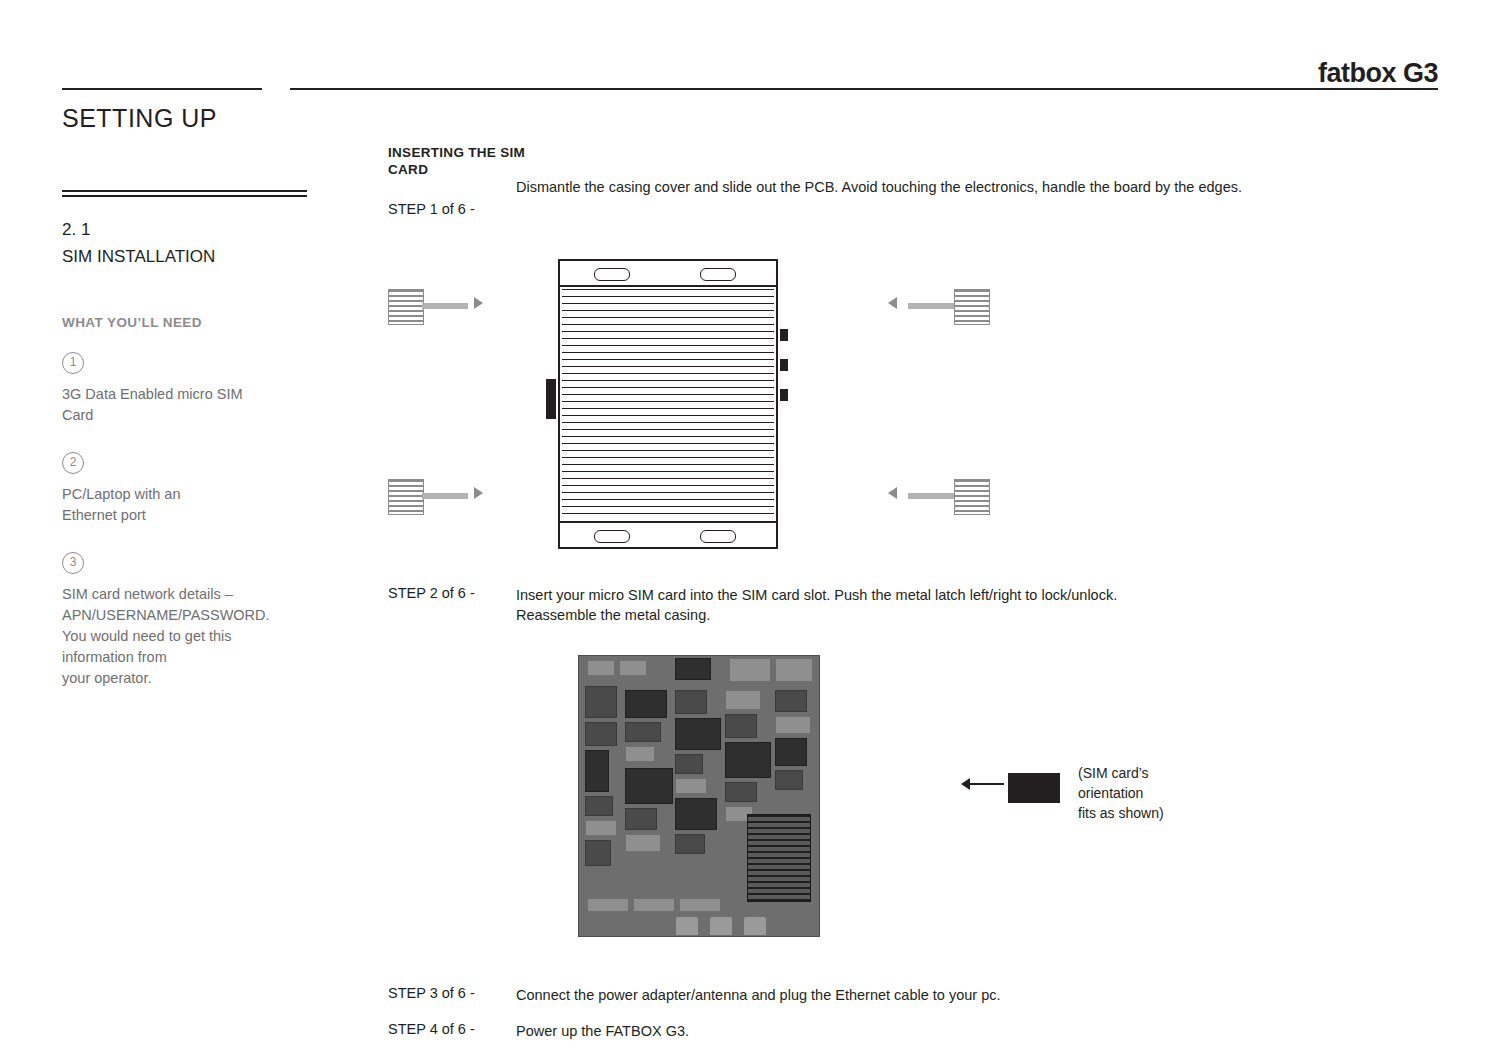fatbox G3
SETTING UP
2. 1
SIM INSTALLATION
WHAT YOU’LL NEED
1
3G Data Enabled micro SIM
Card
2
PC/Laptop with an
Ethernet port
3
SIM card network details –
APN/USERNAME/PASSWORD.
You would need to get this
information from
your operator.
INSERTING THE SIM
CARD
Dismantle the casing cover and slide out the PCB. Avoid touching the electronics, handle the board by the edges.
STEP 1 of 6 -
STEP 2 of 6 -
Insert your micro SIM card into the SIM card slot. Push the metal latch left/right to lock/unlock.
Reassemble the metal casing.
(SIM card’s
orientation
fits as shown)
STEP 3 of 6 -
Connect the power adapter/antenna and plug the Ethernet cable to your pc.
STEP 4 of 6 -
Power up the FATBOX G3.